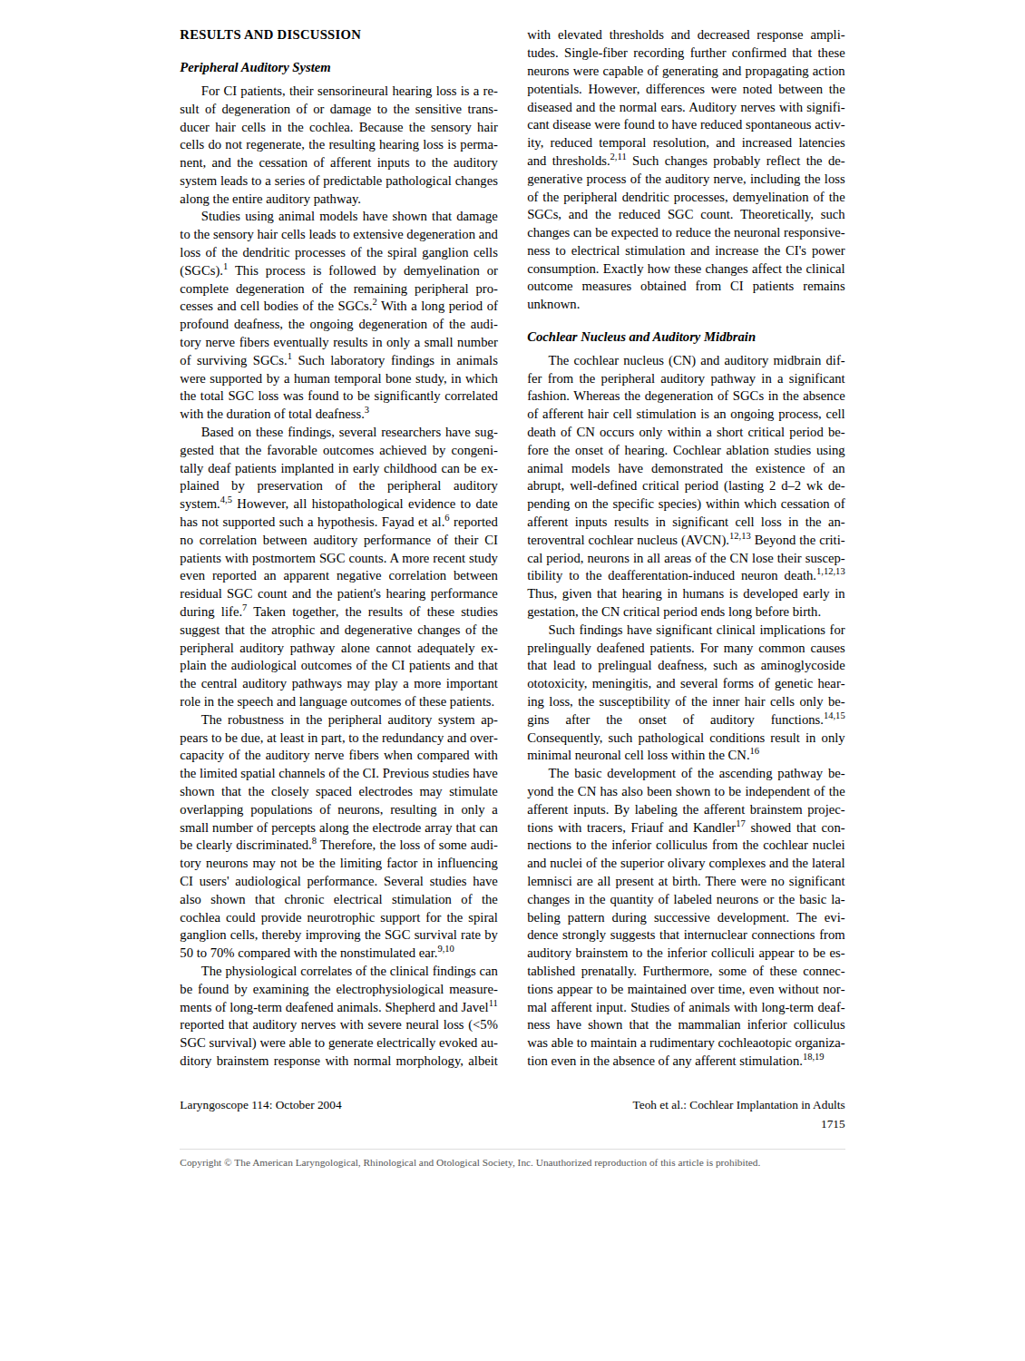Results and Discussion
Peripheral Auditory System
For CI patients, their sensorineural hearing loss is a result of degeneration of or damage to the sensitive transducer hair cells in the cochlea. Because the sensory hair cells do not regenerate, the resulting hearing loss is permanent, and the cessation of afferent inputs to the auditory system leads to a series of predictable pathological changes along the entire auditory pathway.
Studies using animal models have shown that damage to the sensory hair cells leads to extensive degeneration and loss of the dendritic processes of the spiral ganglion cells (SGCs).1 This process is followed by demyelination or complete degeneration of the remaining peripheral processes and cell bodies of the SGCs.2 With a long period of profound deafness, the ongoing degeneration of the auditory nerve fibers eventually results in only a small number of surviving SGCs.1 Such laboratory findings in animals were supported by a human temporal bone study, in which the total SGC loss was found to be significantly correlated with the duration of total deafness.3
Based on these findings, several researchers have suggested that the favorable outcomes achieved by congenitally deaf patients implanted in early childhood can be explained by preservation of the peripheral auditory system.4,5 However, all histopathological evidence to date has not supported such a hypothesis. Fayad et al.6 reported no correlation between auditory performance of their CI patients with postmortem SGC counts. A more recent study even reported an apparent negative correlation between residual SGC count and the patient's hearing performance during life.7 Taken together, the results of these studies suggest that the atrophic and degenerative changes of the peripheral auditory pathway alone cannot adequately explain the audiological outcomes of the CI patients and that the central auditory pathways may play a more important role in the speech and language outcomes of these patients.
The robustness in the peripheral auditory system appears to be due, at least in part, to the redundancy and overcapacity of the auditory nerve fibers when compared with the limited spatial channels of the CI. Previous studies have shown that the closely spaced electrodes may stimulate overlapping populations of neurons, resulting in only a small number of percepts along the electrode array that can be clearly discriminated.8 Therefore, the loss of some auditory neurons may not be the limiting factor in influencing CI users' audiological performance. Several studies have also shown that chronic electrical stimulation of the cochlea could provide neurotrophic support for the spiral ganglion cells, thereby improving the SGC survival rate by 50 to 70% compared with the nonstimulated ear.9,10
The physiological correlates of the clinical findings can be found by examining the electrophysiological measurements of long-term deafened animals. Shepherd and Javel11 reported that auditory nerves with severe neural loss (<5% SGC survival) were able to generate electrically evoked auditory brainstem response with normal morphology, albeit with elevated thresholds and decreased response amplitudes. Single-fiber recording further confirmed that these neurons were capable of generating and propagating action potentials. However, differences were noted between the diseased and the normal ears. Auditory nerves with significant disease were found to have reduced spontaneous activity, reduced temporal resolution, and increased latencies and thresholds.2,11 Such changes probably reflect the degenerative process of the auditory nerve, including the loss of the peripheral dendritic processes, demyelination of the SGCs, and the reduced SGC count. Theoretically, such changes can be expected to reduce the neuronal responsiveness to electrical stimulation and increase the CI's power consumption. Exactly how these changes affect the clinical outcome measures obtained from CI patients remains unknown.
Cochlear Nucleus and Auditory Midbrain
The cochlear nucleus (CN) and auditory midbrain differ from the peripheral auditory pathway in a significant fashion. Whereas the degeneration of SGCs in the absence of afferent hair cell stimulation is an ongoing process, cell death of CN occurs only within a short critical period before the onset of hearing. Cochlear ablation studies using animal models have demonstrated the existence of an abrupt, well-defined critical period (lasting 2 d–2 wk depending on the specific species) within which cessation of afferent inputs results in significant cell loss in the anteroventral cochlear nucleus (AVCN).12,13 Beyond the critical period, neurons in all areas of the CN lose their susceptibility to the deafferentation-induced neuron death.1,12,13 Thus, given that hearing in humans is developed early in gestation, the CN critical period ends long before birth.
Such findings have significant clinical implications for prelingually deafened patients. For many common causes that lead to prelingual deafness, such as aminoglycoside ototoxicity, meningitis, and several forms of genetic hearing loss, the susceptibility of the inner hair cells only begins after the onset of auditory functions.14,15 Consequently, such pathological conditions result in only minimal neuronal cell loss within the CN.16
The basic development of the ascending pathway beyond the CN has also been shown to be independent of the afferent inputs. By labeling the afferent brainstem projections with tracers, Friauf and Kandler17 showed that connections to the inferior colliculus from the cochlear nuclei and nuclei of the superior olivary complexes and the lateral lemnisci are all present at birth. There were no significant changes in the quantity of labeled neurons or the basic labeling pattern during successive development. The evidence strongly suggests that internuclear connections from auditory brainstem to the inferior colliculi appear to be established prenatally. Furthermore, some of these connections appear to be maintained over time, even without normal afferent input. Studies of animals with long-term deafness have shown that the mammalian inferior colliculus was able to maintain a rudimentary cochleaotopic organization even in the absence of any afferent stimulation.18,19
Laryngoscope 114: October 2004
Teoh et al.: Cochlear Implantation in Adults
1715
Copyright © The American Laryngological, Rhinological and Otological Society, Inc. Unauthorized reproduction of this article is prohibited.